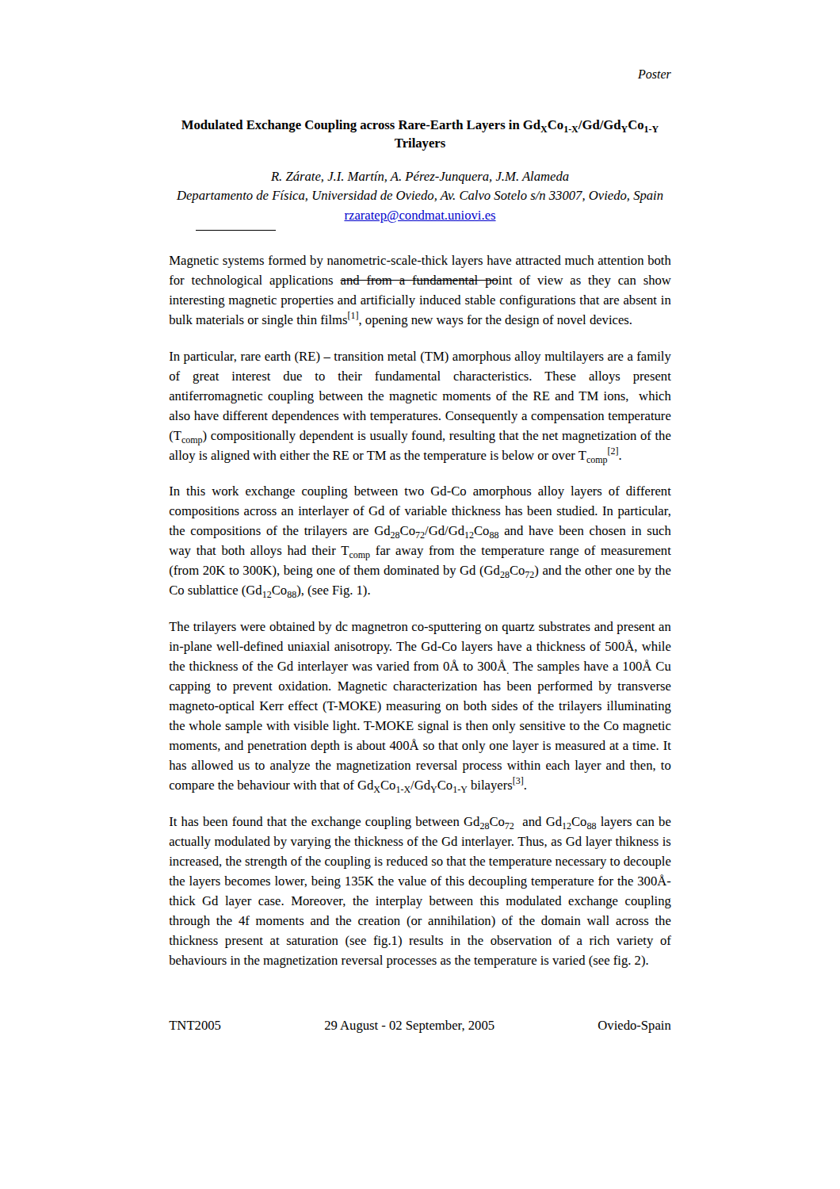Poster
Modulated Exchange Coupling across Rare-Earth Layers in GdXCo1-X/Gd/GdYCo1-Y Trilayers
R. Zárate, J.I. Martín, A. Pérez-Junquera, J.M. Alameda
Departamento de Física, Universidad de Oviedo, Av. Calvo Sotelo s/n 33007, Oviedo, Spain
rzaratep@condmat.uniovi.es
Magnetic systems formed by nanometric-scale-thick layers have attracted much attention both for technological applications and from a fundamental point of view as they can show interesting magnetic properties and artificially induced stable configurations that are absent in bulk materials or single thin films[1], opening new ways for the design of novel devices.
In particular, rare earth (RE) – transition metal (TM) amorphous alloy multilayers are a family of great interest due to their fundamental characteristics. These alloys present antiferromagnetic coupling between the magnetic moments of the RE and TM ions, which also have different dependences with temperatures. Consequently a compensation temperature (Tcomp) compositionally dependent is usually found, resulting that the net magnetization of the alloy is aligned with either the RE or TM as the temperature is below or over Tcomp[2].
In this work exchange coupling between two Gd-Co amorphous alloy layers of different compositions across an interlayer of Gd of variable thickness has been studied. In particular, the compositions of the trilayers are Gd28Co72/Gd/Gd12Co88 and have been chosen in such way that both alloys had their Tcomp far away from the temperature range of measurement (from 20K to 300K), being one of them dominated by Gd (Gd28Co72) and the other one by the Co sublattice (Gd12Co88), (see Fig. 1).
The trilayers were obtained by dc magnetron co-sputtering on quartz substrates and present an in-plane well-defined uniaxial anisotropy. The Gd-Co layers have a thickness of 500Å, while the thickness of the Gd interlayer was varied from 0Å to 300Å. The samples have a 100Å Cu capping to prevent oxidation. Magnetic characterization has been performed by transverse magneto-optical Kerr effect (T-MOKE) measuring on both sides of the trilayers illuminating the whole sample with visible light. T-MOKE signal is then only sensitive to the Co magnetic moments, and penetration depth is about 400Å so that only one layer is measured at a time. It has allowed us to analyze the magnetization reversal process within each layer and then, to compare the behaviour with that of GdXCo1-X/GdYCo1-Y bilayers[3].
It has been found that the exchange coupling between Gd28Co72 and Gd12Co88 layers can be actually modulated by varying the thickness of the Gd interlayer. Thus, as Gd layer thikness is increased, the strength of the coupling is reduced so that the temperature necessary to decouple the layers becomes lower, being 135K the value of this decoupling temperature for the 300Å-thick Gd layer case. Moreover, the interplay between this modulated exchange coupling through the 4f moments and the creation (or annihilation) of the domain wall across the thickness present at saturation (see fig.1) results in the observation of a rich variety of behaviours in the magnetization reversal processes as the temperature is varied (see fig. 2).
TNT2005
29 August - 02 September, 2005
Oviedo-Spain